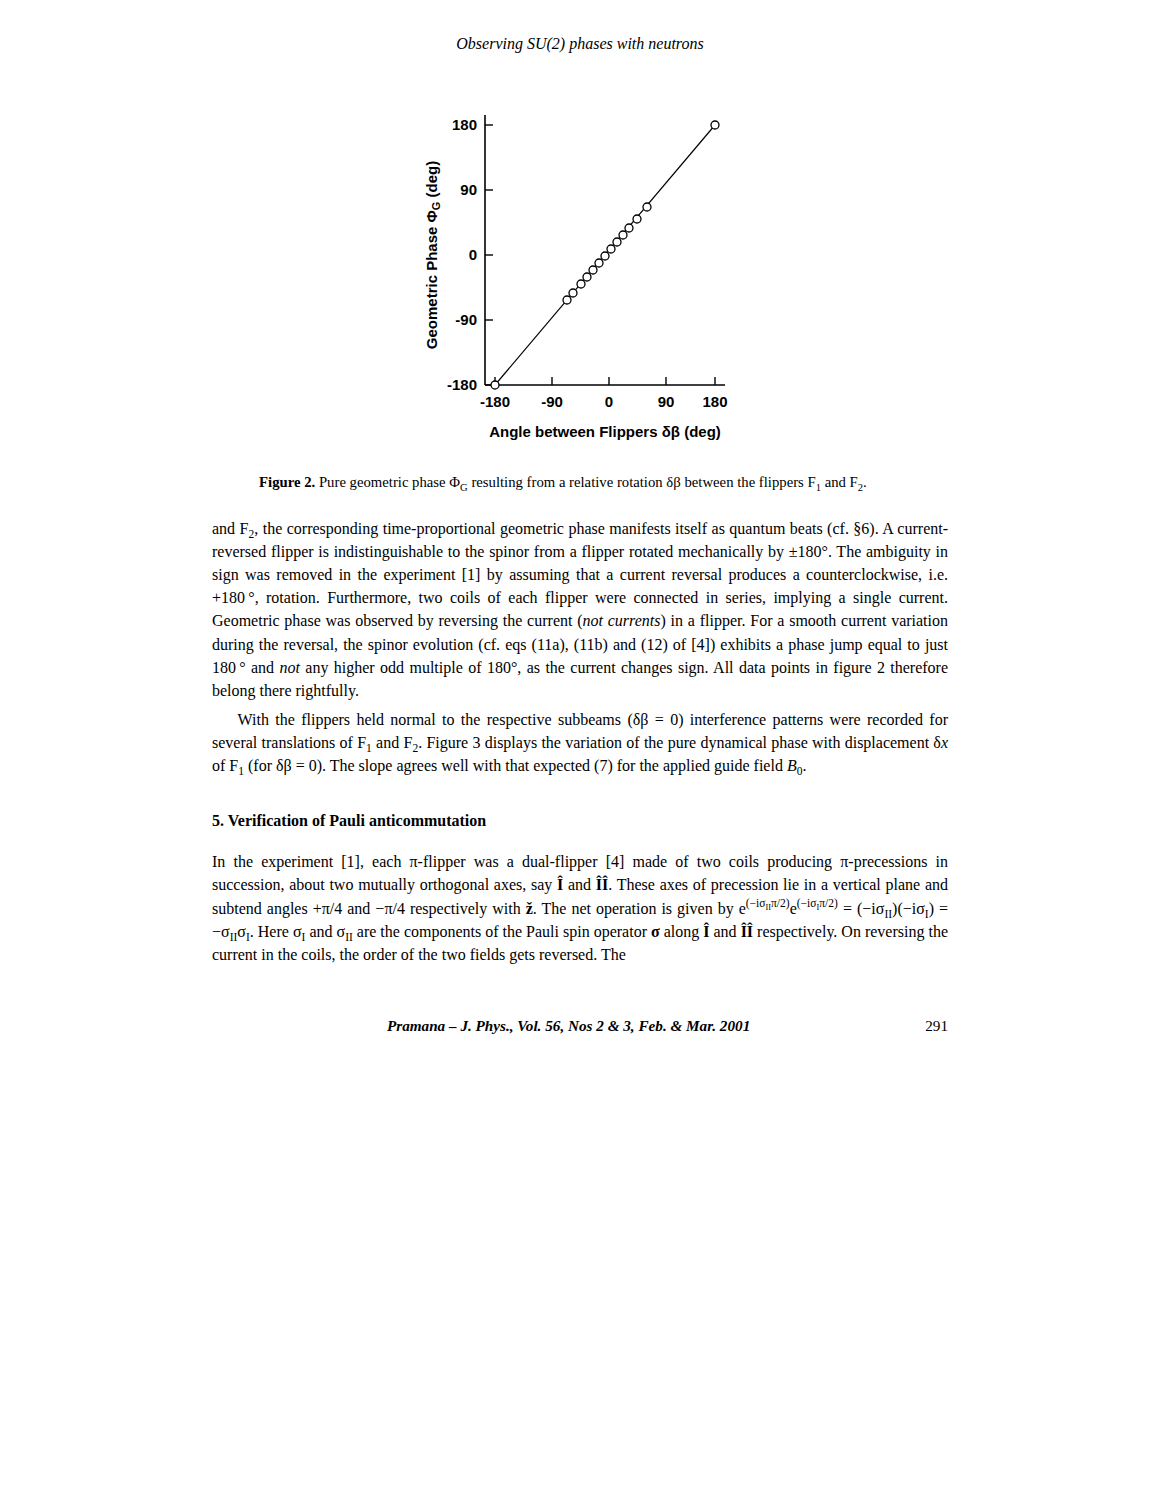Observing SU(2) phases with neutrons
180 90 0 -90 -180 -180 -90 0 90 180 Geometric Phase ΦG (deg) Angle between Flippers δβ (deg)
Figure 2. Pure geometric phase ΦG resulting from a relative rotation δβ between the flippers F1 and F2.
and F2, the corresponding time-proportional geometric phase manifests itself as quantum beats (cf. §6). A current-reversed flipper is indistinguishable to the spinor from a flipper rotated mechanically by ±180°. The ambiguity in sign was removed in the experiment [1] by assuming that a current reversal produces a counterclockwise, i.e. +180 °, rotation. Furthermore, two coils of each flipper were connected in series, implying a single current. Geometric phase was observed by reversing the current (not currents) in a flipper. For a smooth current variation during the reversal, the spinor evolution (cf. eqs (11a), (11b) and (12) of [4]) exhibits a phase jump equal to just 180 ° and not any higher odd multiple of 180°, as the current changes sign. All data points in figure 2 therefore belong there rightfully.
With the flippers held normal to the respective subbeams (δβ = 0) interference patterns were recorded for several translations of F1 and F2. Figure 3 displays the variation of the pure dynamical phase with displacement δx of F1 (for δβ = 0). The slope agrees well with that expected (7) for the applied guide field B0.
5. Verification of Pauli anticommutation
In the experiment [1], each π-flipper was a dual-flipper [4] made of two coils producing π-precessions in succession, about two mutually orthogonal axes, say Î and ÎÎ. These axes of precession lie in a vertical plane and subtend angles +π/4 and −π/4 respectively with ž. The net operation is given by e(−iσIIπ/2)e(−iσIπ/2) = (−iσII)(−iσI) = −σIIσI. Here σI and σII are the components of the Pauli spin operator σ along Î and ÎÎ respectively. On reversing the current in the coils, the order of the two fields gets reversed. The
Pramana – J. Phys., Vol. 56, Nos 2 & 3, Feb. & Mar. 2001 291